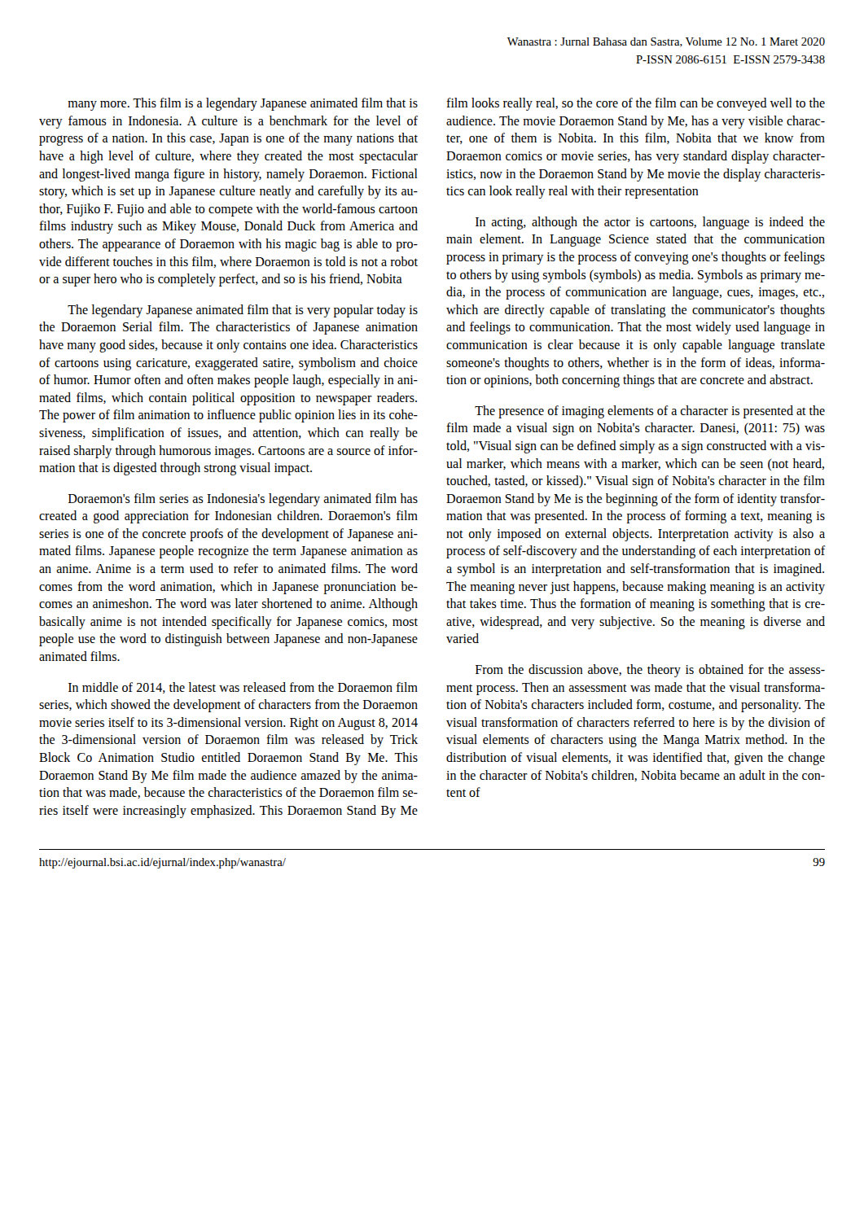Wanastra : Jurnal Bahasa dan Sastra, Volume 12 No. 1 Maret 2020
P-ISSN 2086-6151 E-ISSN 2579-3438
many more. This film is a legendary Japanese animated film that is very famous in Indonesia. A culture is a benchmark for the level of progress of a nation. In this case, Japan is one of the many nations that have a high level of culture, where they created the most spectacular and longest-lived manga figure in history, namely Doraemon. Fictional story, which is set up in Japanese culture neatly and carefully by its author, Fujiko F. Fujio and able to compete with the world-famous cartoon films industry such as Mikey Mouse, Donald Duck from America and others. The appearance of Doraemon with his magic bag is able to provide different touches in this film, where Doraemon is told is not a robot or a super hero who is completely perfect, and so is his friend, Nobita
The legendary Japanese animated film that is very popular today is the Doraemon Serial film. The characteristics of Japanese animation have many good sides, because it only contains one idea. Characteristics of cartoons using caricature, exaggerated satire, symbolism and choice of humor. Humor often and often makes people laugh, especially in animated films, which contain political opposition to newspaper readers. The power of film animation to influence public opinion lies in its cohesiveness, simplification of issues, and attention, which can really be raised sharply through humorous images. Cartoons are a source of information that is digested through strong visual impact.
Doraemon's film series as Indonesia's legendary animated film has created a good appreciation for Indonesian children. Doraemon's film series is one of the concrete proofs of the development of Japanese animated films. Japanese people recognize the term Japanese animation as an anime. Anime is a term used to refer to animated films. The word comes from the word animation, which in Japanese pronunciation becomes an animeshon. The word was later shortened to anime. Although basically anime is not intended specifically for Japanese comics, most people use the word to distinguish between Japanese and non-Japanese animated films.
In middle of 2014, the latest was released from the Doraemon film series, which showed the development of characters from the Doraemon movie series itself to its 3-dimensional version. Right on August 8, 2014 the 3-dimensional version of Doraemon film was released by Trick Block Co Animation Studio entitled Doraemon Stand By Me. This Doraemon Stand By Me film made the audience amazed by the animation that was made, because the characteristics of the Doraemon film series itself were increasingly emphasized. This Doraemon Stand By Me film looks really real, so the core of the film can be conveyed well to the audience. The movie Doraemon Stand by Me, has a very visible character, one of them is Nobita. In this film, Nobita that we know from Doraemon comics or movie series, has very standard display characteristics, now in the Doraemon Stand by Me movie the display characteristics can look really real with their representation
In acting, although the actor is cartoons, language is indeed the main element. In Language Science stated that the communication process in primary is the process of conveying one's thoughts or feelings to others by using symbols (symbols) as media. Symbols as primary media, in the process of communication are language, cues, images, etc., which are directly capable of translating the communicator's thoughts and feelings to communication. That the most widely used language in communication is clear because it is only capable language translate someone's thoughts to others, whether is in the form of ideas, information or opinions, both concerning things that are concrete and abstract.
The presence of imaging elements of a character is presented at the film made a visual sign on Nobita's character. Danesi, (2011: 75) was told, "Visual sign can be defined simply as a sign constructed with a visual marker, which means with a marker, which can be seen (not heard, touched, tasted, or kissed)." Visual sign of Nobita's character in the film Doraemon Stand by Me is the beginning of the form of identity transformation that was presented. In the process of forming a text, meaning is not only imposed on external objects. Interpretation activity is also a process of self-discovery and the understanding of each interpretation of a symbol is an interpretation and self-transformation that is imagined. The meaning never just happens, because making meaning is an activity that takes time. Thus the formation of meaning is something that is creative, widespread, and very subjective. So the meaning is diverse and varied
From the discussion above, the theory is obtained for the assessment process. Then an assessment was made that the visual transformation of Nobita's characters included form, costume, and personality. The visual transformation of characters referred to here is by the division of visual elements of characters using the Manga Matrix method. In the distribution of visual elements, it was identified that, given the change in the character of Nobita's children, Nobita became an adult in the content of
http://ejournal.bsi.ac.id/ejurnal/index.php/wanastra/ 99